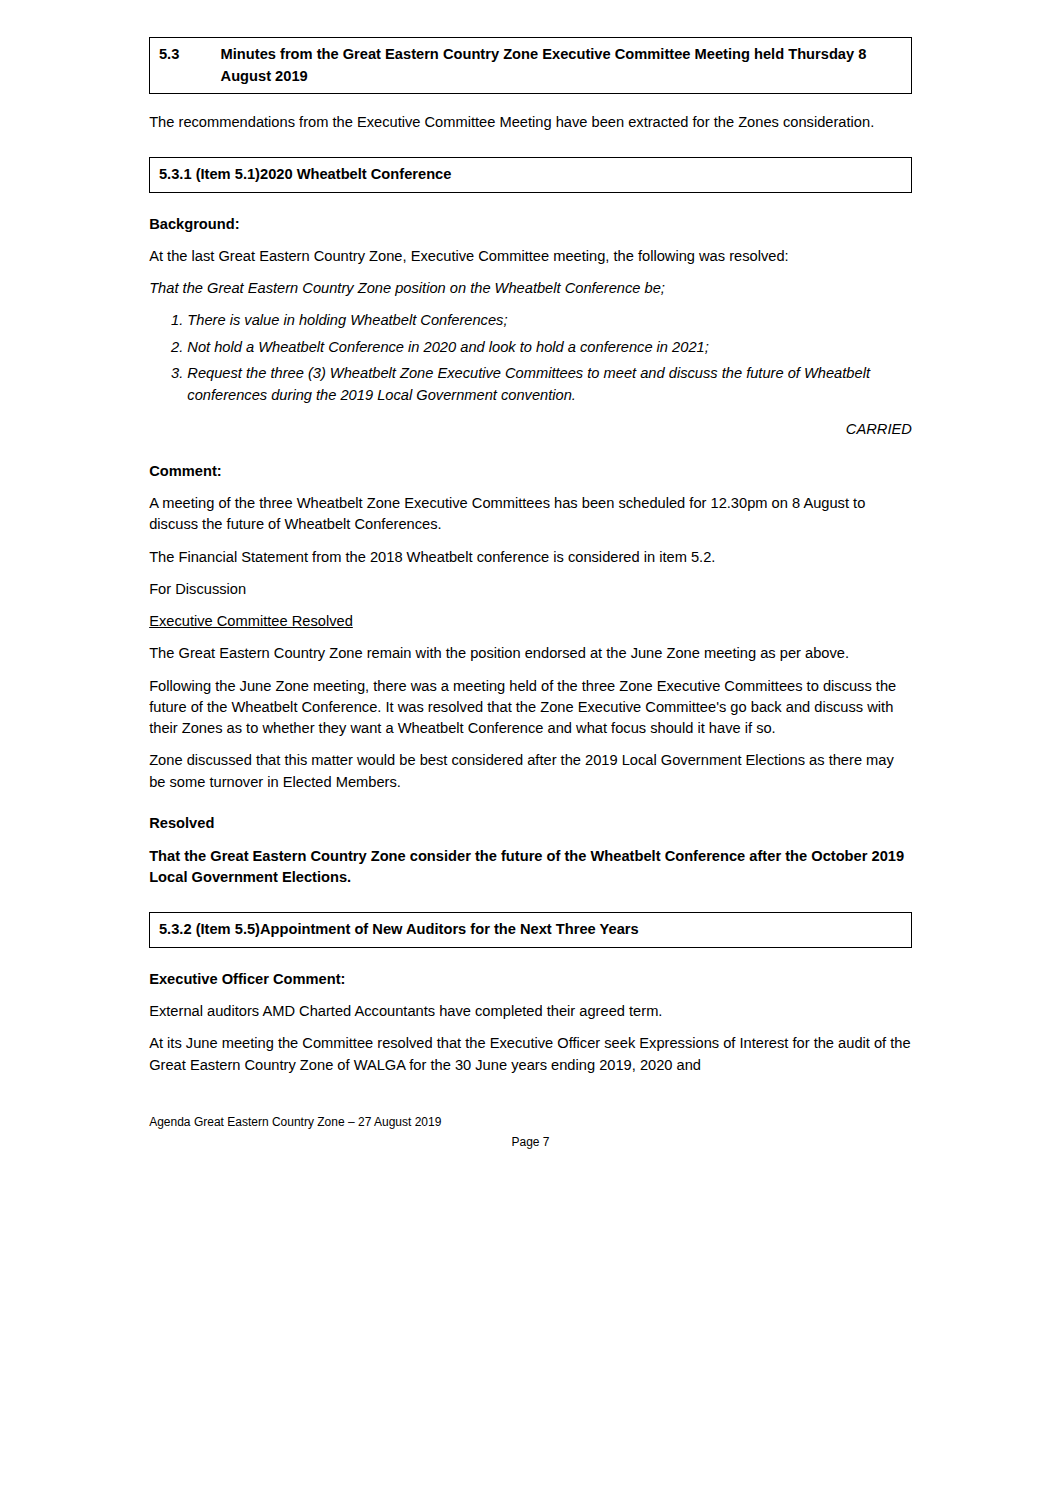| 5.3 | Minutes from the Great Eastern Country Zone Executive Committee Meeting held Thursday 8 August 2019 |
The recommendations from the Executive Committee Meeting have been extracted for the Zones consideration.
| 5.3.1 (Item 5.1) | 2020 Wheatbelt Conference |
Background:
At the last Great Eastern Country Zone, Executive Committee meeting, the following was resolved:
That the Great Eastern Country Zone position on the Wheatbelt Conference be;
There is value in holding Wheatbelt Conferences;
Not hold a Wheatbelt Conference in 2020 and look to hold a conference in 2021;
Request the three (3) Wheatbelt Zone Executive Committees to meet and discuss the future of Wheatbelt conferences during the 2019 Local Government convention.
CARRIED
Comment:
A meeting of the three Wheatbelt Zone Executive Committees has been scheduled for 12.30pm on 8 August to discuss the future of Wheatbelt Conferences.
The Financial Statement from the 2018 Wheatbelt conference is considered in item 5.2.
For Discussion
Executive Committee Resolved
The Great Eastern Country Zone remain with the position endorsed at the June Zone meeting as per above.
Following the June Zone meeting, there was a meeting held of the three Zone Executive Committees to discuss the future of the Wheatbelt Conference. It was resolved that the Zone Executive Committee's go back and discuss with their Zones as to whether they want a Wheatbelt Conference and what focus should it have if so.
Zone discussed that this matter would be best considered after the 2019 Local Government Elections as there may be some turnover in Elected Members.
Resolved
That the Great Eastern Country Zone consider the future of the Wheatbelt Conference after the October 2019 Local Government Elections.
| 5.3.2 (Item 5.5) | Appointment of New Auditors for the Next Three Years |
Executive Officer Comment:
External auditors AMD Charted Accountants have completed their agreed term.
At its June meeting the Committee resolved that the Executive Officer seek Expressions of Interest for the audit of the Great Eastern Country Zone of WALGA for the 30 June years ending 2019, 2020 and
Agenda Great Eastern Country Zone – 27 August 2019
Page 7